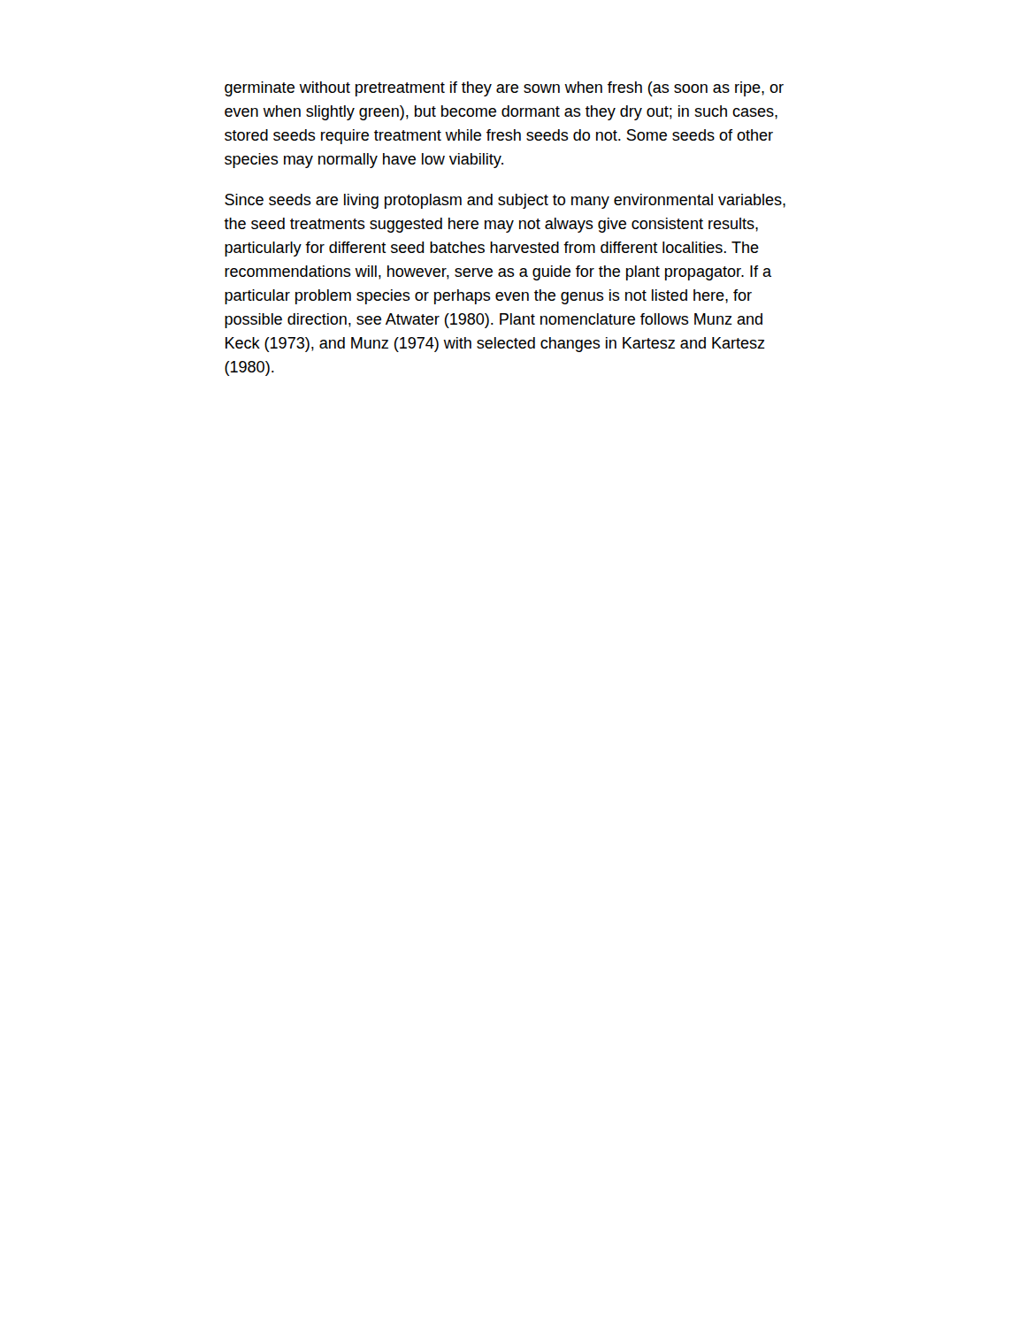germinate without pretreatment if they are sown when fresh (as soon as ripe, or even when slightly green), but become dormant as they dry out; in such cases, stored seeds require treatment while fresh seeds do not. Some seeds of other species may normally have low viability.
Since seeds are living protoplasm and subject to many environmental variables, the seed treatments suggested here may not always give consistent results, particularly for different seed batches harvested from different localities. The recommendations will, however, serve as a guide for the plant propagator. If a particular problem species or perhaps even the genus is not listed here, for possible direction, see Atwater (1980). Plant nomenclature follows Munz and Keck (1973), and Munz (1974) with selected changes in Kartesz and Kartesz (1980).